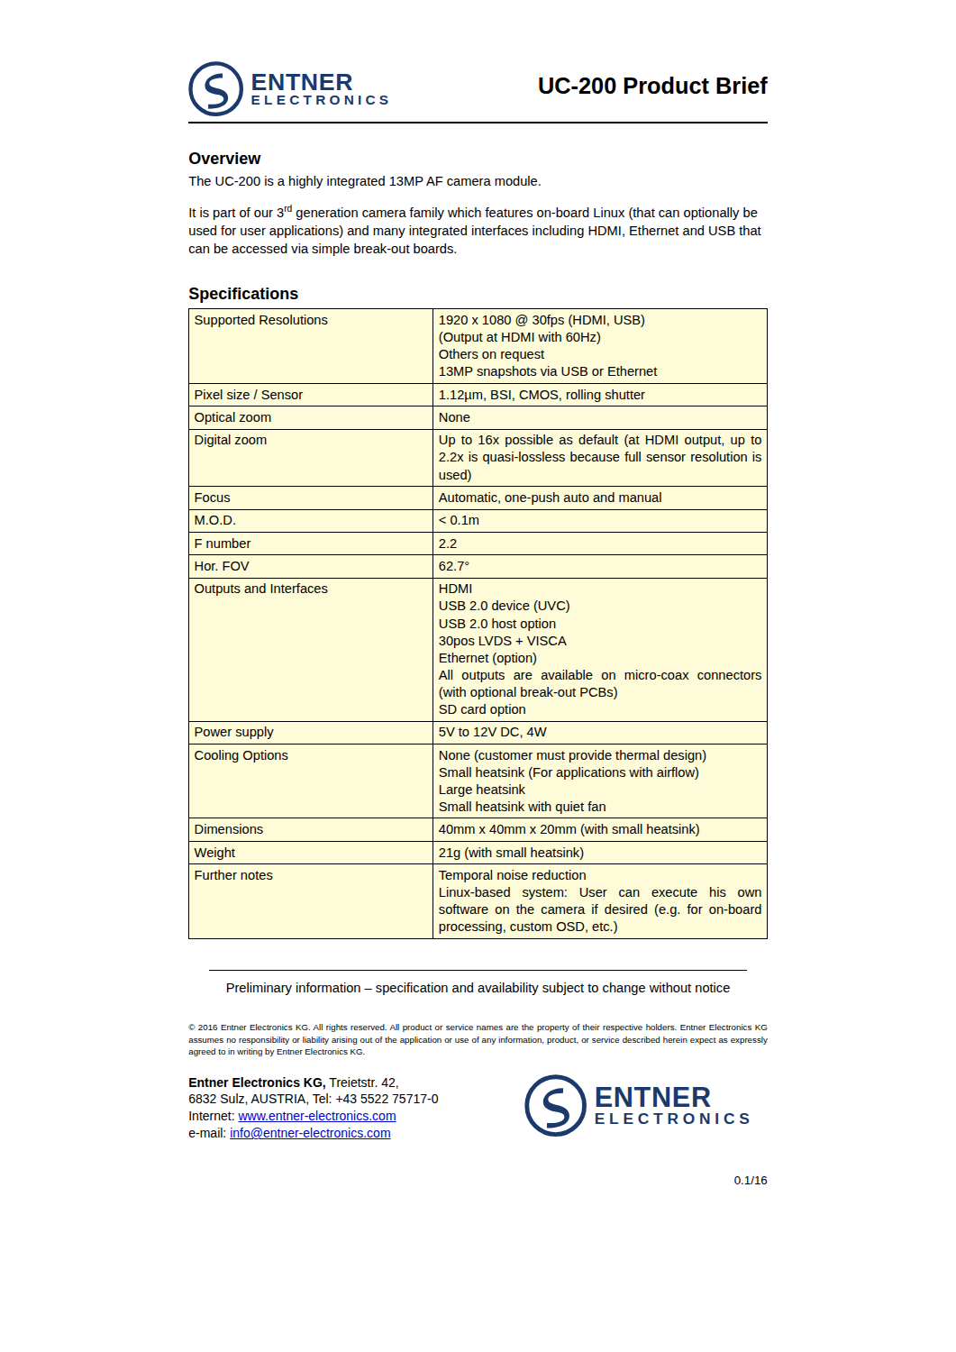ENTNER
ELECTRONICS
UC-200 Product Brief
Overview
The UC-200 is a highly integrated 13MP AF camera module.
It is part of our 3rd generation camera family which features on-board Linux (that can optionally be used for user applications) and many integrated interfaces including HDMI, Ethernet and USB that can be accessed via simple break-out boards.
Specifications
| Supported Resolutions | 1920 x 1080 @ 30fps (HDMI, USB) (Output at HDMI with 60Hz) Others on request 13MP snapshots via USB or Ethernet |
| Pixel size / Sensor | 1.12µm, BSI, CMOS, rolling shutter |
| Optical zoom | None |
| Digital zoom | Up to 16x possible as default (at HDMI output, up to 2.2x is quasi-lossless because full sensor resolution is used) |
| Focus | Automatic, one-push auto and manual |
| M.O.D. | < 0.1m |
| F number | 2.2 |
| Hor. FOV | 62.7° |
| Outputs and Interfaces | HDMI USB 2.0 device (UVC) USB 2.0 host option 30pos LVDS + VISCA Ethernet (option) All outputs are available on micro-coax connectors (with optional break-out PCBs) SD card option |
| Power supply | 5V to 12V DC, 4W |
| Cooling Options | None (customer must provide thermal design) Small heatsink (For applications with airflow) Large heatsink Small heatsink with quiet fan |
| Dimensions | 40mm x 40mm x 20mm (with small heatsink) |
| Weight | 21g (with small heatsink) |
| Further notes | Temporal noise reduction Linux-based system: User can execute his own software on the camera if desired (e.g. for on-board processing, custom OSD, etc.) |
Preliminary information – specification and availability subject to change without notice
© 2016 Entner Electronics KG. All rights reserved. All product or service names are the property of their respective holders. Entner Electronics KG assumes no responsibility or liability arising out of the application or use of any information, product, or service described herein expect as expressly agreed to in writing by Entner Electronics KG.
Entner Electronics KG, Treietstr. 42,
6832 Sulz, AUSTRIA, Tel: +43 5522 75717-0
Internet: www.entner-electronics.com
e-mail: info@entner-electronics.com
ENTNER
ELECTRONICS
0.1/16